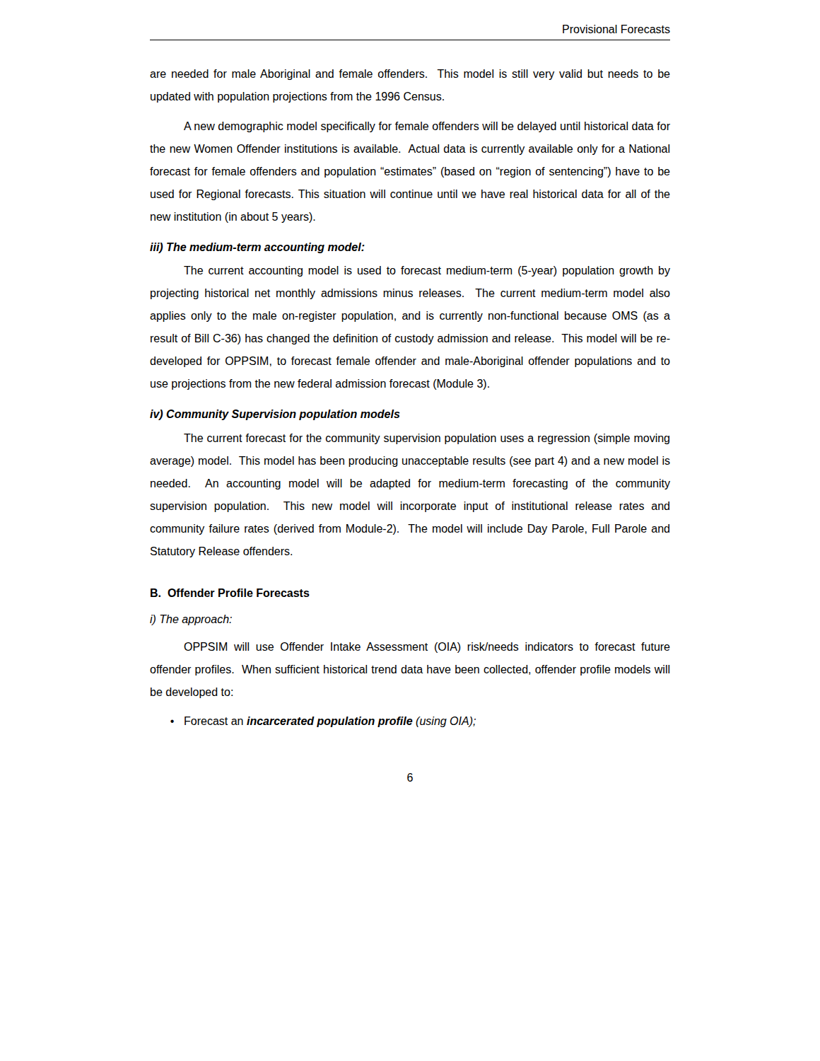Provisional Forecasts
are needed for male Aboriginal and female offenders. This model is still very valid but needs to be updated with population projections from the 1996 Census.
A new demographic model specifically for female offenders will be delayed until historical data for the new Women Offender institutions is available. Actual data is currently available only for a National forecast for female offenders and population “estimates” (based on “region of sentencing”) have to be used for Regional forecasts. This situation will continue until we have real historical data for all of the new institution (in about 5 years).
iii) The medium-term accounting model:
The current accounting model is used to forecast medium-term (5-year) population growth by projecting historical net monthly admissions minus releases. The current medium-term model also applies only to the male on-register population, and is currently non-functional because OMS (as a result of Bill C-36) has changed the definition of custody admission and release. This model will be re-developed for OPPSIM, to forecast female offender and male-Aboriginal offender populations and to use projections from the new federal admission forecast (Module 3).
iv) Community Supervision population models
The current forecast for the community supervision population uses a regression (simple moving average) model. This model has been producing unacceptable results (see part 4) and a new model is needed. An accounting model will be adapted for medium-term forecasting of the community supervision population. This new model will incorporate input of institutional release rates and community failure rates (derived from Module-2). The model will include Day Parole, Full Parole and Statutory Release offenders.
B. Offender Profile Forecasts
i) The approach:
OPPSIM will use Offender Intake Assessment (OIA) risk/needs indicators to forecast future offender profiles. When sufficient historical trend data have been collected, offender profile models will be developed to:
Forecast an incarcerated population profile (using OIA);
6